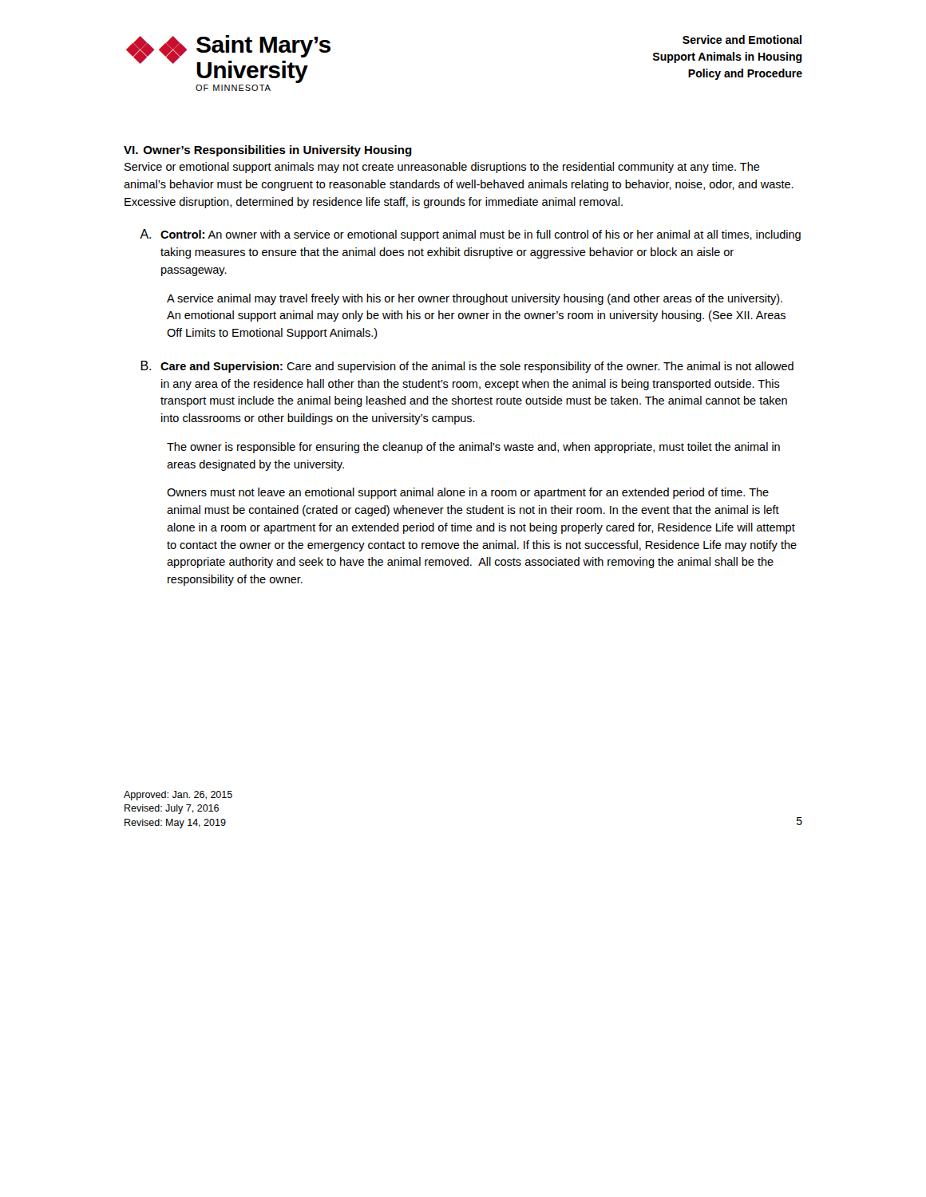❖❖
Saint Mary’s
University
OF MINNESOTA
Service and Emotional
Support Animals in Housing
Policy and Procedure
VI. Owner’s Responsibilities in University Housing
Service or emotional support animals may not create unreasonable disruptions to the residential community at any time. The animal’s behavior must be congruent to reasonable standards of well-behaved animals relating to behavior, noise, odor, and waste. Excessive disruption, determined by residence life staff, is grounds for immediate animal removal.
Control: An owner with a service or emotional support animal must be in full control of his or her animal at all times, including taking measures to ensure that the animal does not exhibit disruptive or aggressive behavior or block an aisle or passageway.
A service animal may travel freely with his or her owner throughout university housing (and other areas of the university). An emotional support animal may only be with his or her owner in the owner’s room in university housing. (See XII. Areas Off Limits to Emotional Support Animals.)
Care and Supervision: Care and supervision of the animal is the sole responsibility of the owner. The animal is not allowed in any area of the residence hall other than the student’s room, except when the animal is being transported outside. This transport must include the animal being leashed and the shortest route outside must be taken. The animal cannot be taken into classrooms or other buildings on the university’s campus.
The owner is responsible for ensuring the cleanup of the animal’s waste and, when appropriate, must toilet the animal in areas designated by the university.
Owners must not leave an emotional support animal alone in a room or apartment for an extended period of time. The animal must be contained (crated or caged) whenever the student is not in their room. In the event that the animal is left alone in a room or apartment for an extended period of time and is not being properly cared for, Residence Life will attempt to contact the owner or the emergency contact to remove the animal. If this is not successful, Residence Life may notify the appropriate authority and seek to have the animal removed. All costs associated with removing the animal shall be the responsibility of the owner.
Approved: Jan. 26, 2015
Revised: July 7, 2016
Revised: May 14, 2019
5